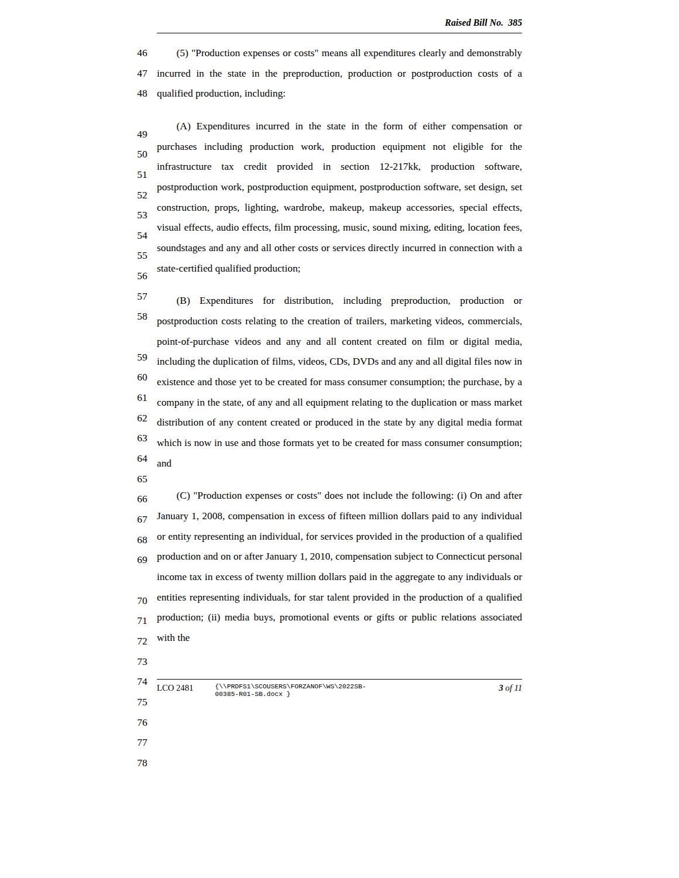Raised Bill No. 385
46
47
48
49
50
51
52
53
54
55
56
57
58
59
60
61
62
63
64
65
66
67
68
69
70
71
72
73
74
75
76
77
78
(5) "Production expenses or costs" means all expenditures clearly and demonstrably incurred in the state in the preproduction, production or postproduction costs of a qualified production, including:
(A) Expenditures incurred in the state in the form of either compensation or purchases including production work, production equipment not eligible for the infrastructure tax credit provided in section 12-217kk, production software, postproduction work, postproduction equipment, postproduction software, set design, set construction, props, lighting, wardrobe, makeup, makeup accessories, special effects, visual effects, audio effects, film processing, music, sound mixing, editing, location fees, soundstages and any and all other costs or services directly incurred in connection with a state-certified qualified production;
(B) Expenditures for distribution, including preproduction, production or postproduction costs relating to the creation of trailers, marketing videos, commercials, point-of-purchase videos and any and all content created on film or digital media, including the duplication of films, videos, CDs, DVDs and any and all digital files now in existence and those yet to be created for mass consumer consumption; the purchase, by a company in the state, of any and all equipment relating to the duplication or mass market distribution of any content created or produced in the state by any digital media format which is now in use and those formats yet to be created for mass consumer consumption; and
(C) "Production expenses or costs" does not include the following: (i) On and after January 1, 2008, compensation in excess of fifteen million dollars paid to any individual or entity representing an individual, for services provided in the production of a qualified production and on or after January 1, 2010, compensation subject to Connecticut personal income tax in excess of twenty million dollars paid in the aggregate to any individuals or entities representing individuals, for star talent provided in the production of a qualified production; (ii) media buys, promotional events or gifts or public relations associated with the
LCO 2481 {\\PRDFS1\SCOUSERS\FORZANOF\WS\2022SB-00385-R01-SB.docx } 3 of 11